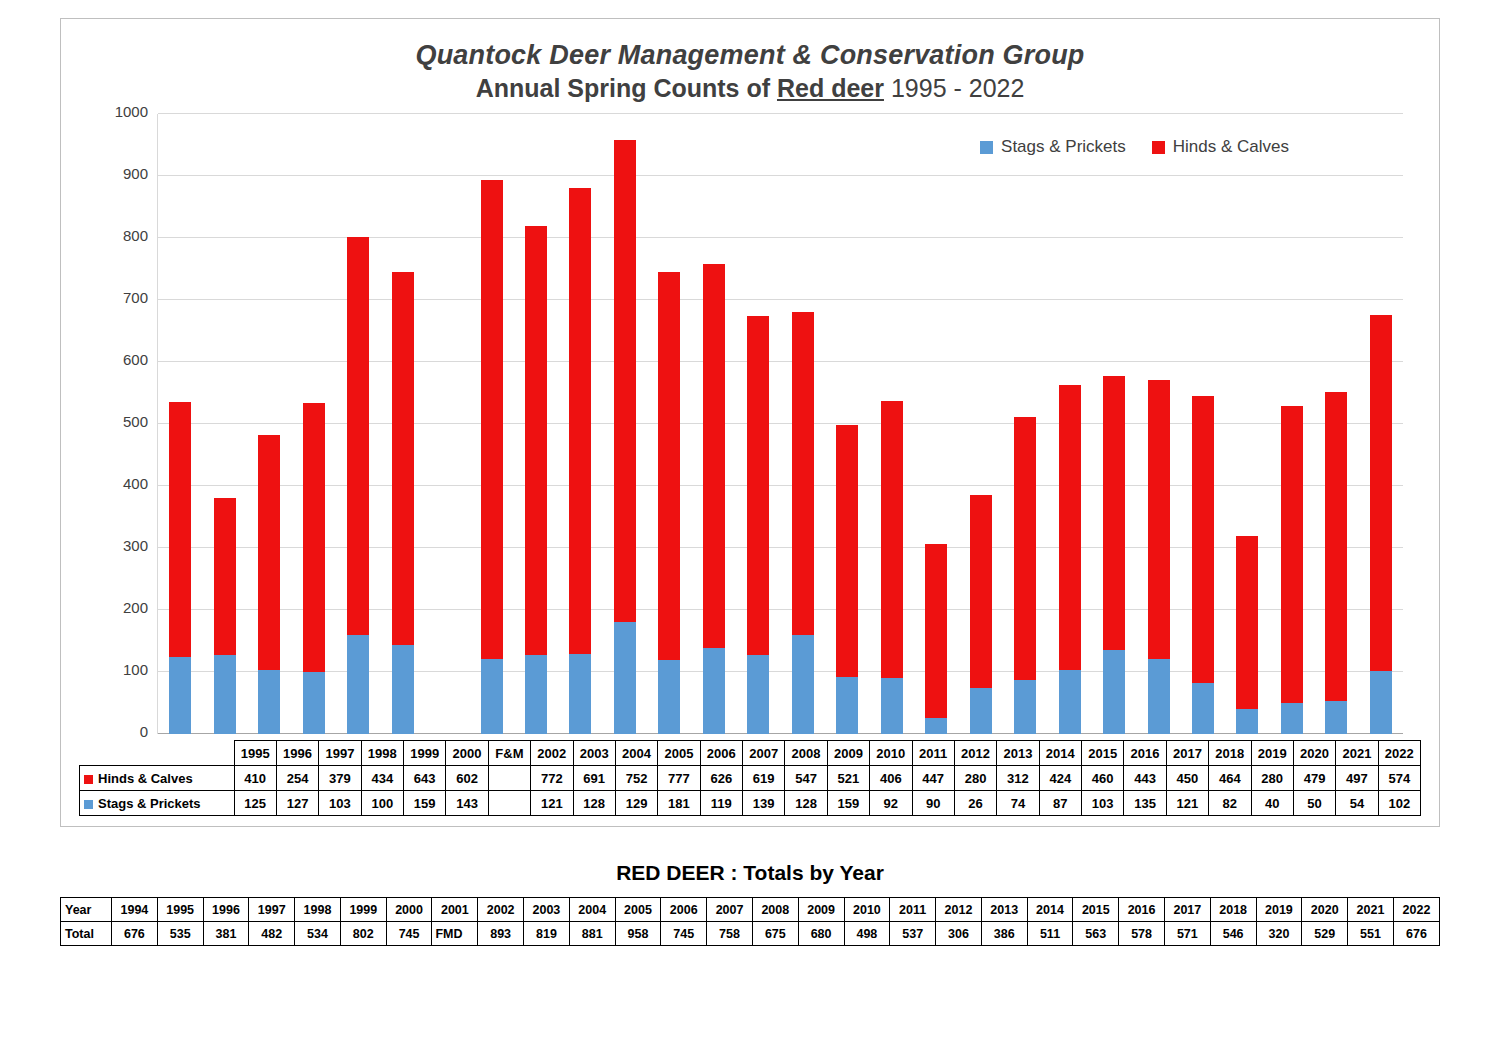Quantock Deer Management & Conservation Group
Annual Spring Counts of Red deer 1995 - 2022
Stags & Prickets Hinds & Calves
1000
900
800
700
600
500
400
300
200
100
0
| | 1995 | 1996 | 1997 | 1998 | 1999 | 2000 | F&M | 2002 | 2003 | 2004 | 2005 | 2006 | 2007 | 2008 | 2009 | 2010 | 2011 | 2012 | 2013 | 2014 | 2015 | 2016 | 2017 | 2018 | 2019 | 2020 | 2021 | 2022 |
| Hinds & Calves | 410 | 254 | 379 | 434 | 643 | 602 | | 772 | 691 | 752 | 777 | 626 | 619 | 547 | 521 | 406 | 447 | 280 | 312 | 424 | 460 | 443 | 450 | 464 | 280 | 479 | 497 | 574 |
| Stags & Prickets | 125 | 127 | 103 | 100 | 159 | 143 | | 121 | 128 | 129 | 181 | 119 | 139 | 128 | 159 | 92 | 90 | 26 | 74 | 87 | 103 | 135 | 121 | 82 | 40 | 50 | 54 | 102 |
RED DEER : Totals by Year
| Year | 1994 | 1995 | 1996 | 1997 | 1998 | 1999 | 2000 | 2001 | 2002 | 2003 | 2004 | 2005 | 2006 | 2007 | 2008 | 2009 | 2010 | 2011 | 2012 | 2013 | 2014 | 2015 | 2016 | 2017 | 2018 | 2019 | 2020 | 2021 | 2022 |
| Total | 676 | 535 | 381 | 482 | 534 | 802 | 745 | FMD | 893 | 819 | 881 | 958 | 745 | 758 | 675 | 680 | 498 | 537 | 306 | 386 | 511 | 563 | 578 | 571 | 546 | 320 | 529 | 551 | 676 |